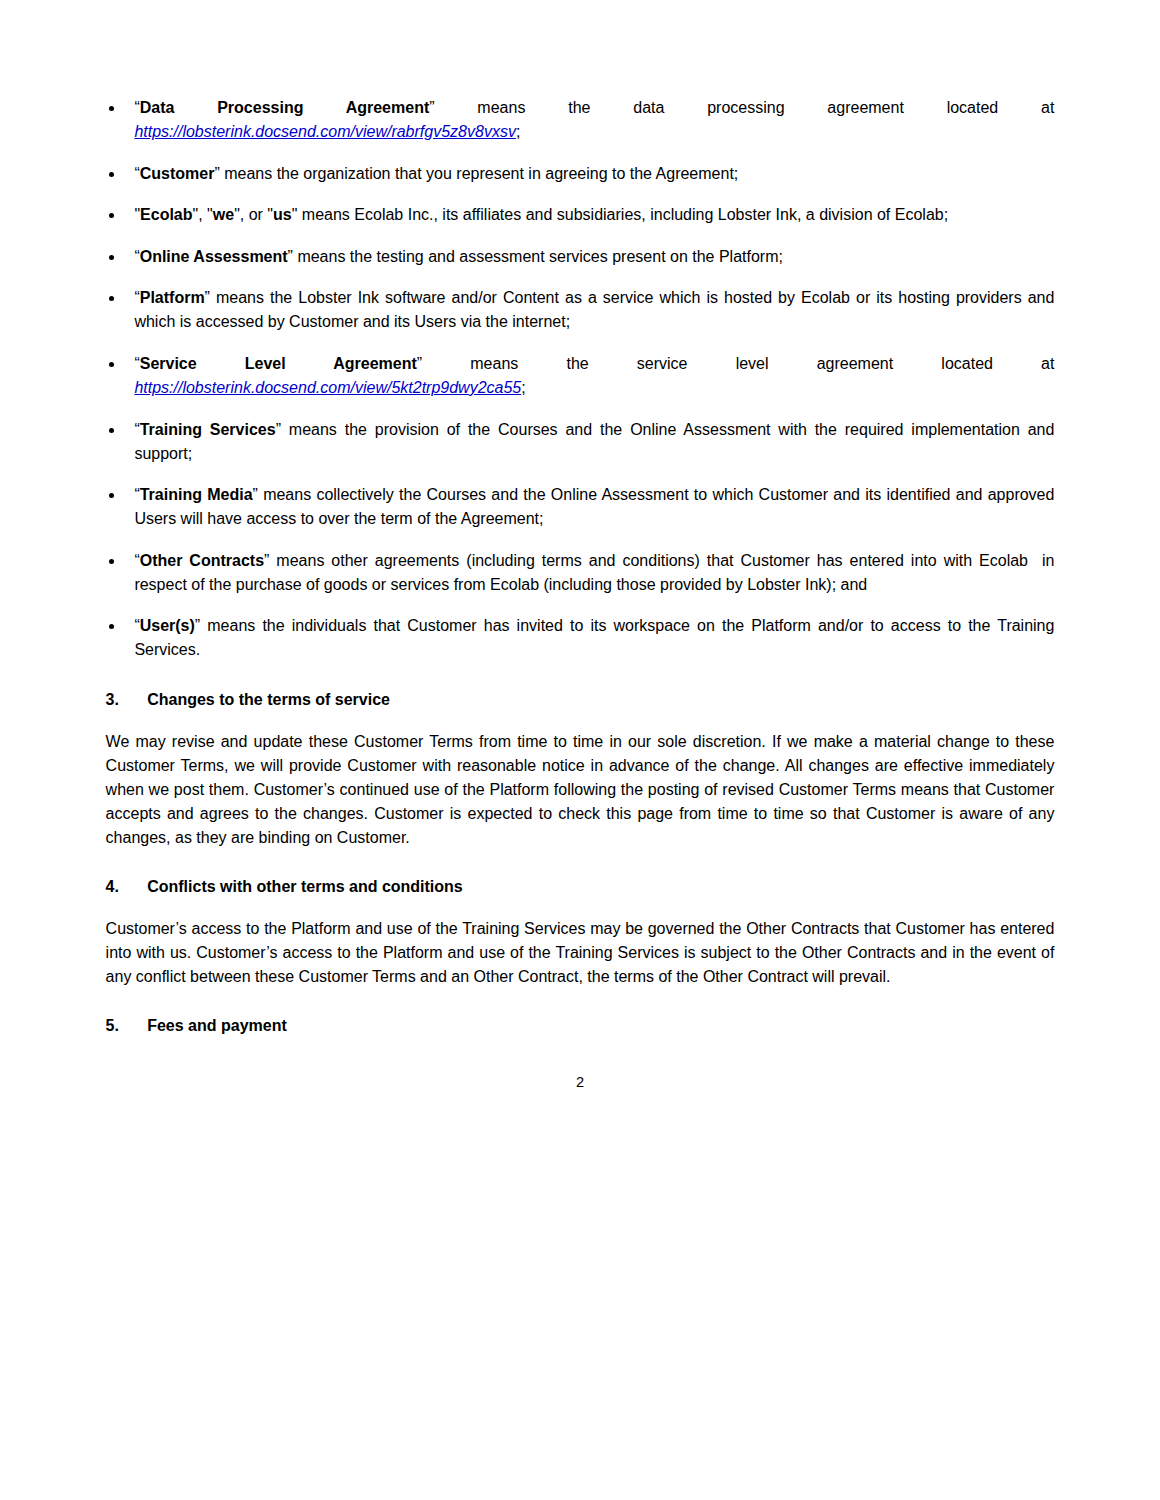“Data Processing Agreement” means the data processing agreement located at https://lobsterink.docsend.com/view/rabrfgv5z8v8vxsv;
“Customer” means the organization that you represent in agreeing to the Agreement;
"Ecolab", "we", or "us" means Ecolab Inc., its affiliates and subsidiaries, including Lobster Ink, a division of Ecolab;
“Online Assessment” means the testing and assessment services present on the Platform;
“Platform” means the Lobster Ink software and/or Content as a service which is hosted by Ecolab or its hosting providers and which is accessed by Customer and its Users via the internet;
“Service Level Agreement” means the service level agreement located at https://lobsterink.docsend.com/view/5kt2trp9dwy2ca55;
“Training Services” means the provision of the Courses and the Online Assessment with the required implementation and support;
“Training Media” means collectively the Courses and the Online Assessment to which Customer and its identified and approved Users will have access to over the term of the Agreement;
“Other Contracts” means other agreements (including terms and conditions) that Customer has entered into with Ecolab in respect of the purchase of goods or services from Ecolab (including those provided by Lobster Ink); and
“User(s)” means the individuals that Customer has invited to its workspace on the Platform and/or to access to the Training Services.
3. Changes to the terms of service
We may revise and update these Customer Terms from time to time in our sole discretion. If we make a material change to these Customer Terms, we will provide Customer with reasonable notice in advance of the change. All changes are effective immediately when we post them. Customer’s continued use of the Platform following the posting of revised Customer Terms means that Customer accepts and agrees to the changes. Customer is expected to check this page from time to time so that Customer is aware of any changes, as they are binding on Customer.
4. Conflicts with other terms and conditions
Customer’s access to the Platform and use of the Training Services may be governed the Other Contracts that Customer has entered into with us. Customer’s access to the Platform and use of the Training Services is subject to the Other Contracts and in the event of any conflict between these Customer Terms and an Other Contract, the terms of the Other Contract will prevail.
5. Fees and payment
2